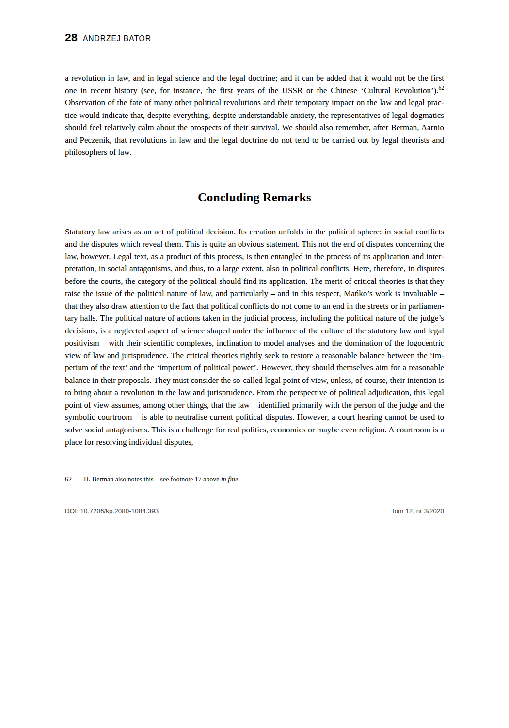28 Andrzej Bator
a revolution in law, and in legal science and the legal doctrine; and it can be added that it would not be the first one in recent history (see, for instance, the first years of the USSR or the Chinese ‘Cultural Revolution’).62 Observation of the fate of many other political revolutions and their temporary impact on the law and legal practice would indicate that, despite everything, despite understandable anxiety, the representatives of legal dogmatics should feel relatively calm about the prospects of their survival. We should also remember, after Berman, Aarnio and Peczenik, that revolutions in law and the legal doctrine do not tend to be carried out by legal theorists and philosophers of law.
Concluding Remarks
Statutory law arises as an act of political decision. Its creation unfolds in the political sphere: in social conflicts and the disputes which reveal them. This is quite an obvious statement. This not the end of disputes concerning the law, however. Legal text, as a product of this process, is then entangled in the process of its application and interpretation, in social antagonisms, and thus, to a large extent, also in political conflicts. Here, therefore, in disputes before the courts, the category of the political should find its application. The merit of critical theories is that they raise the issue of the political nature of law, and particularly – and in this respect, Mańko’s work is invaluable – that they also draw attention to the fact that political conflicts do not come to an end in the streets or in parliamentary halls. The political nature of actions taken in the judicial process, including the political nature of the judge’s decisions, is a neglected aspect of science shaped under the influence of the culture of the statutory law and legal positivism – with their scientific complexes, inclination to model analyses and the domination of the logocentric view of law and jurisprudence. The critical theories rightly seek to restore a reasonable balance between the ‘imperium of the text’ and the ‘imperium of political power’. However, they should themselves aim for a reasonable balance in their proposals. They must consider the so-called legal point of view, unless, of course, their intention is to bring about a revolution in the law and jurisprudence. From the perspective of political adjudication, this legal point of view assumes, among other things, that the law – identified primarily with the person of the judge and the symbolic courtroom – is able to neutralise current political disputes. However, a court hearing cannot be used to solve social antagonisms. This is a challenge for real politics, economics or maybe even religion. A courtroom is a place for resolving individual disputes,
62 H. Berman also notes this – see footnote 17 above in fine.
DOI: 10.7206/kp.2080-1084.393 Tom 12, nr 3/2020